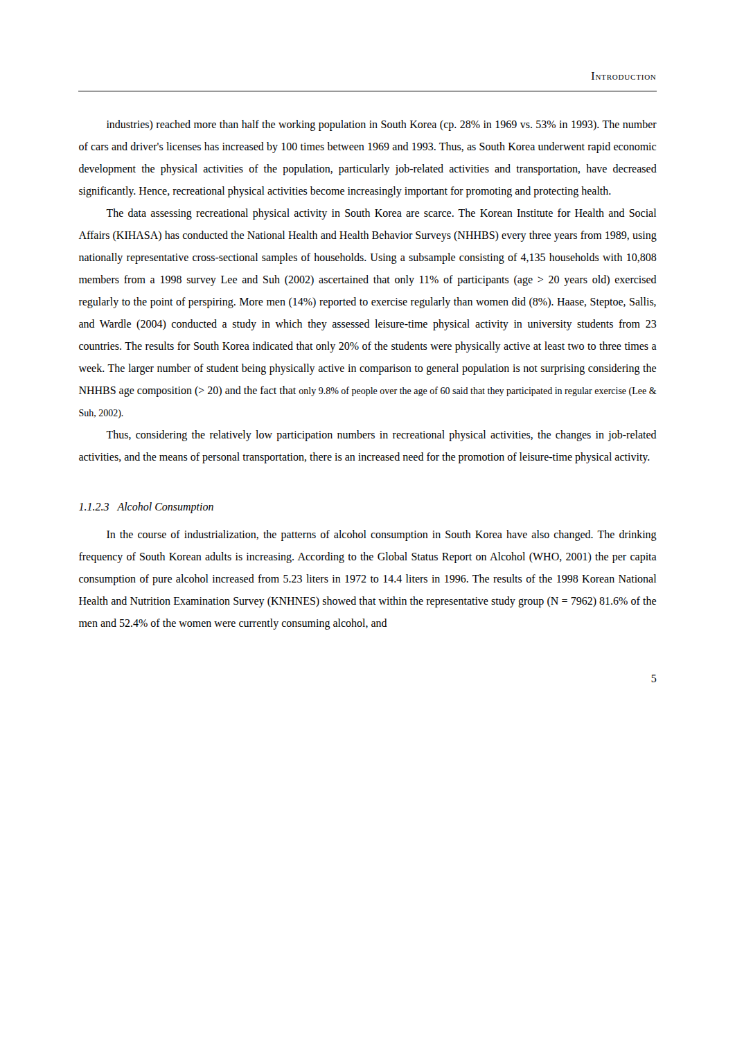Introduction
industries) reached more than half the working population in South Korea (cp. 28% in 1969 vs. 53% in 1993). The number of cars and driver's licenses has increased by 100 times between 1969 and 1993. Thus, as South Korea underwent rapid economic development the physical activities of the population, particularly job-related activities and transportation, have decreased significantly. Hence, recreational physical activities become increasingly important for promoting and protecting health.
The data assessing recreational physical activity in South Korea are scarce. The Korean Institute for Health and Social Affairs (KIHASA) has conducted the National Health and Health Behavior Surveys (NHHBS) every three years from 1989, using nationally representative cross-sectional samples of households. Using a subsample consisting of 4,135 households with 10,808 members from a 1998 survey Lee and Suh (2002) ascertained that only 11% of participants (age > 20 years old) exercised regularly to the point of perspiring. More men (14%) reported to exercise regularly than women did (8%). Haase, Steptoe, Sallis, and Wardle (2004) conducted a study in which they assessed leisure-time physical activity in university students from 23 countries. The results for South Korea indicated that only 20% of the students were physically active at least two to three times a week. The larger number of student being physically active in comparison to general population is not surprising considering the NHHBS age composition (> 20) and the fact that only 9.8% of people over the age of 60 said that they participated in regular exercise (Lee & Suh, 2002).
Thus, considering the relatively low participation numbers in recreational physical activities, the changes in job-related activities, and the means of personal transportation, there is an increased need for the promotion of leisure-time physical activity.
1.1.2.3 Alcohol Consumption
In the course of industrialization, the patterns of alcohol consumption in South Korea have also changed. The drinking frequency of South Korean adults is increasing. According to the Global Status Report on Alcohol (WHO, 2001) the per capita consumption of pure alcohol increased from 5.23 liters in 1972 to 14.4 liters in 1996. The results of the 1998 Korean National Health and Nutrition Examination Survey (KNHNES) showed that within the representative study group (N = 7962) 81.6% of the men and 52.4% of the women were currently consuming alcohol, and
5